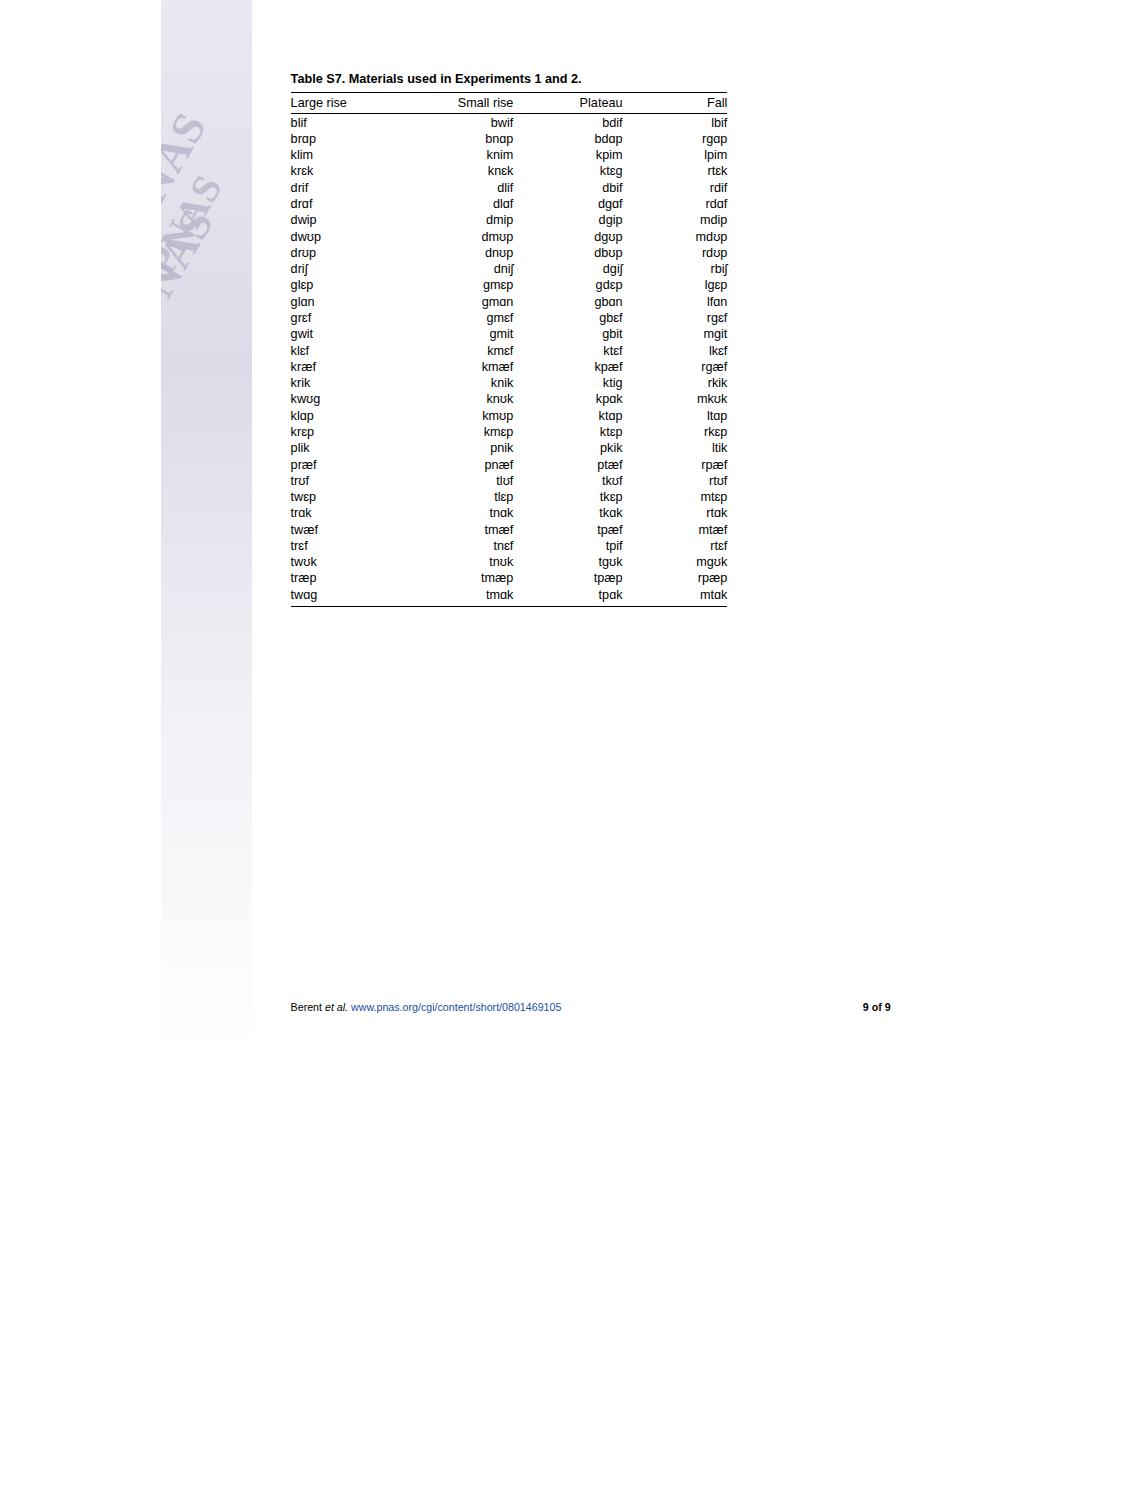PNAS
PNAS
PNAS
Table S7. Materials used in Experiments 1 and 2.
| Large rise | Small rise | Plateau | Fall |
| --- | --- | --- | --- |
| blif | bwif | bdif | lbif |
| brɑp | bnɑp | bdɑp | rgɑp |
| klim | knim | kpim | lpim |
| krɛk | knɛk | ktɛg | rtɛk |
| drif | dlif | dbif | rdif |
| drɑf | dlɑf | dgɑf | rdɑf |
| dwip | dmip | dgip | mdip |
| dwʊp | dmʊp | dgʊp | mdʊp |
| drʊp | dnʊp | dbʊp | rdʊp |
| driʃ | dniʃ | dgiʃ | rbiʃ |
| glɛp | gmɛp | gdɛp | lgɛp |
| glɑn | gmɑn | gbɑn | lfɑn |
| grɛf | gmɛf | gbɛf | rgɛf |
| gwit | gmit | gbit | mgit |
| klɛf | kmɛf | ktɛf | lkɛf |
| kræf | kmæf | kpæf | rgæf |
| krik | knik | ktig | rkik |
| kwʊg | knʊk | kpɑk | mkʊk |
| klɑp | kmʊp | ktɑp | ltɑp |
| krɛp | kmɛp | ktɛp | rkɛp |
| plik | pnik | pkik | ltik |
| præf | pnæf | ptæf | rpæf |
| trʊf | tlʊf | tkʊf | rtʊf |
| twɛp | tlɛp | tkɛp | mtɛp |
| trɑk | tnɑk | tkɑk | rtɑk |
| twæf | tmæf | tpæf | mtæf |
| trɛf | tnɛf | tpif | rtɛf |
| twʊk | tnʊk | tgʊk | mgʊk |
| træp | tmæp | tpæp | rpæp |
| twɑg | tmɑk | tpɑk | mtɑk |
Berent et al. www.pnas.org/cgi/content/short/0801469105
9 of 9